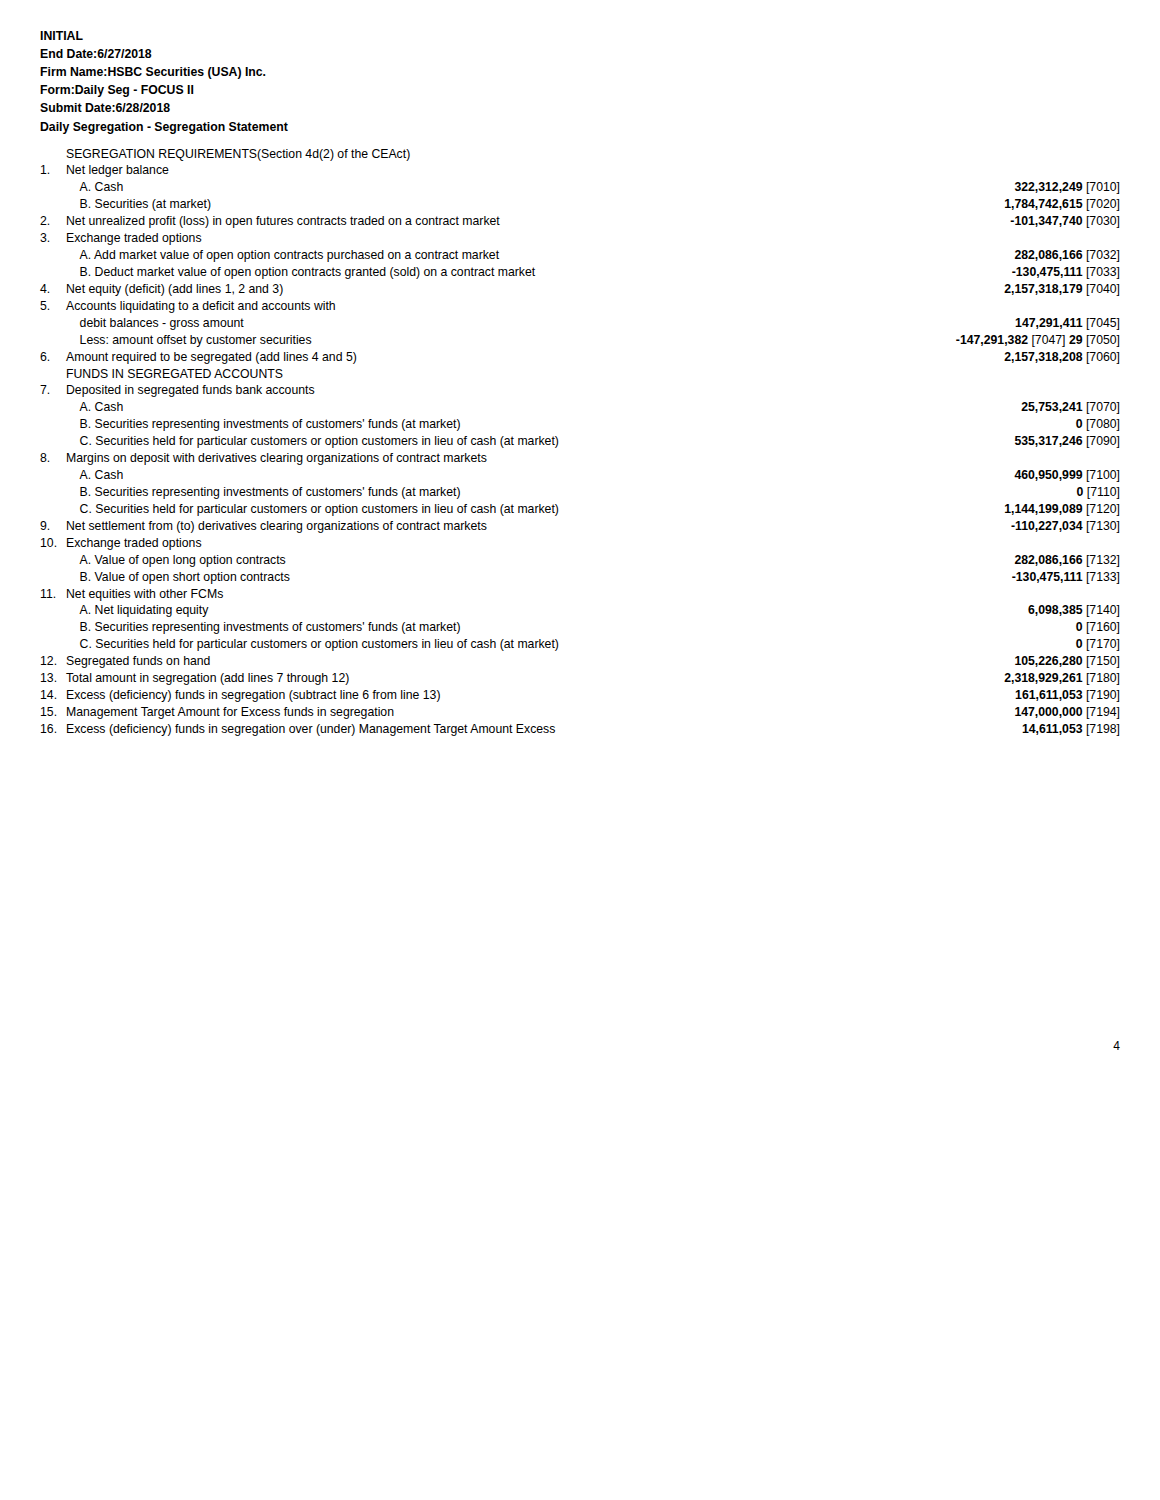INITIAL
End Date:6/27/2018
Firm Name:HSBC Securities (USA) Inc.
Form:Daily Seg - FOCUS II
Submit Date:6/28/2018
Daily Segregation - Segregation Statement
| | SEGREGATION REQUIREMENTS(Section 4d(2) of the CEAct) | |
| 1. | Net ledger balance | |
| | A. Cash | 322,312,249 [7010] |
| | B. Securities (at market) | 1,784,742,615 [7020] |
| 2. | Net unrealized profit (loss) in open futures contracts traded on a contract market | -101,347,740 [7030] |
| 3. | Exchange traded options | |
| | A. Add market value of open option contracts purchased on a contract market | 282,086,166 [7032] |
| | B. Deduct market value of open option contracts granted (sold) on a contract market | -130,475,111 [7033] |
| 4. | Net equity (deficit) (add lines 1, 2 and 3) | 2,157,318,179 [7040] |
| 5. | Accounts liquidating to a deficit and accounts with | |
| | debit balances - gross amount | 147,291,411 [7045] |
| | Less: amount offset by customer securities | -147,291,382 [7047] 29 [7050] |
| 6. | Amount required to be segregated (add lines 4 and 5) | 2,157,318,208 [7060] |
| | FUNDS IN SEGREGATED ACCOUNTS | |
| 7. | Deposited in segregated funds bank accounts | |
| | A. Cash | 25,753,241 [7070] |
| | B. Securities representing investments of customers' funds (at market) | 0 [7080] |
| | C. Securities held for particular customers or option customers in lieu of cash (at market) | 535,317,246 [7090] |
| 8. | Margins on deposit with derivatives clearing organizations of contract markets | |
| | A. Cash | 460,950,999 [7100] |
| | B. Securities representing investments of customers' funds (at market) | 0 [7110] |
| | C. Securities held for particular customers or option customers in lieu of cash (at market) | 1,144,199,089 [7120] |
| 9. | Net settlement from (to) derivatives clearing organizations of contract markets | -110,227,034 [7130] |
| 10. | Exchange traded options | |
| | A. Value of open long option contracts | 282,086,166 [7132] |
| | B. Value of open short option contracts | -130,475,111 [7133] |
| 11. | Net equities with other FCMs | |
| | A. Net liquidating equity | 6,098,385 [7140] |
| | B. Securities representing investments of customers' funds (at market) | 0 [7160] |
| | C. Securities held for particular customers or option customers in lieu of cash (at market) | 0 [7170] |
| 12. | Segregated funds on hand | 105,226,280 [7150] |
| 13. | Total amount in segregation (add lines 7 through 12) | 2,318,929,261 [7180] |
| 14. | Excess (deficiency) funds in segregation (subtract line 6 from line 13) | 161,611,053 [7190] |
| 15. | Management Target Amount for Excess funds in segregation | 147,000,000 [7194] |
| 16. | Excess (deficiency) funds in segregation over (under) Management Target Amount Excess | 14,611,053 [7198] |
4